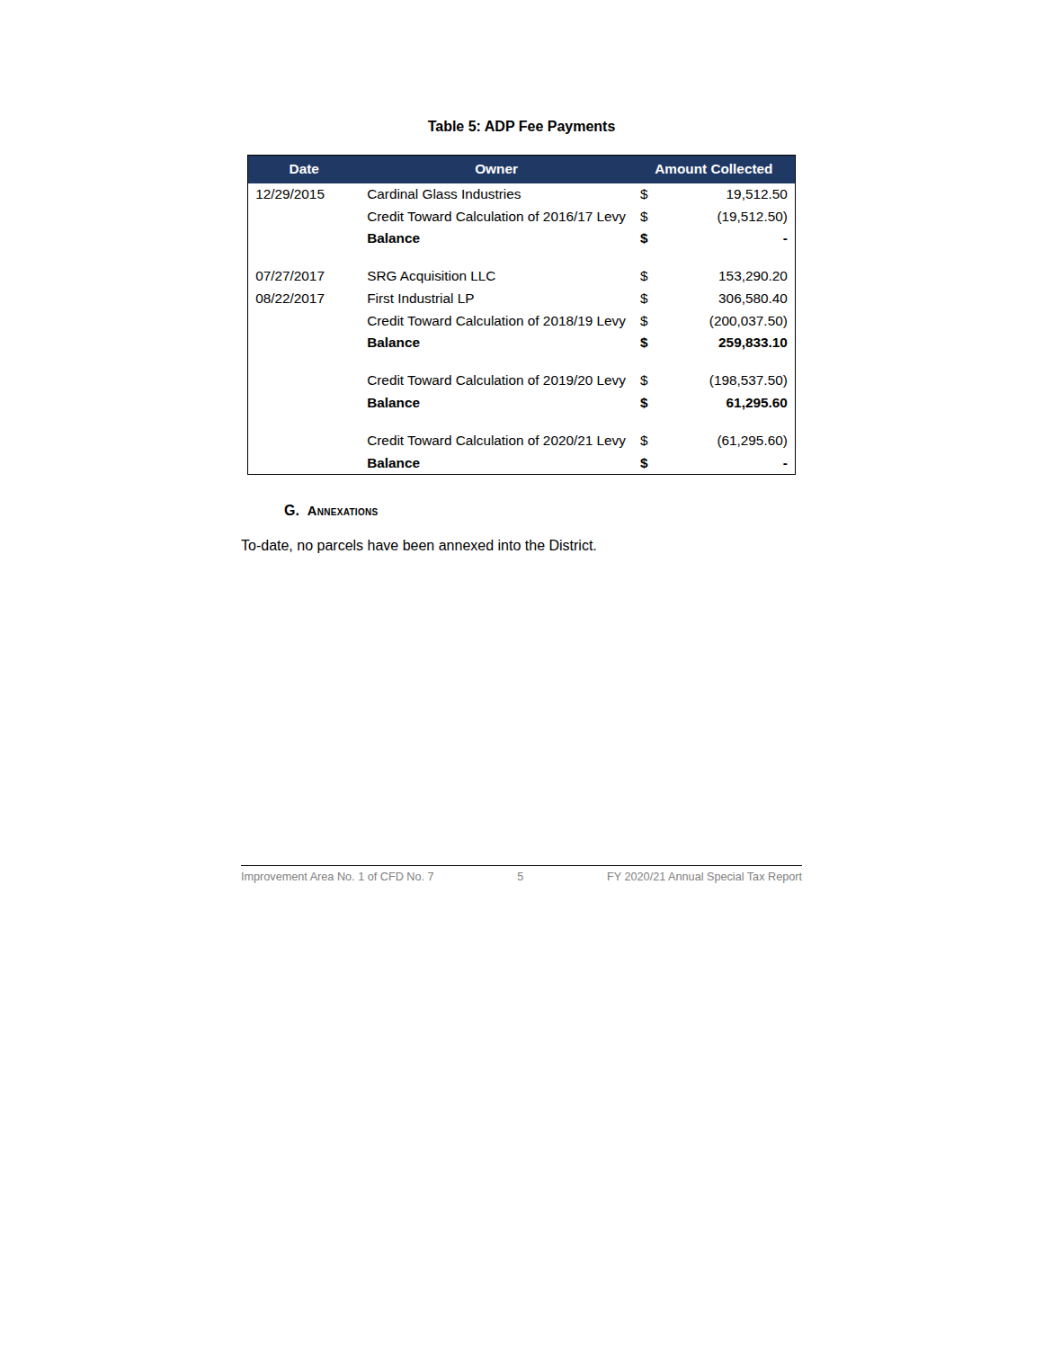Table 5: ADP Fee Payments
| Date | Owner | Amount Collected |
| --- | --- | --- |
| 12/29/2015 | Cardinal Glass Industries | $ | 19,512.50 |
| | Credit Toward Calculation of 2016/17 Levy | $ | (19,512.50) |
| | Balance | $ | - |
| 07/27/2017 | SRG Acquisition LLC | $ | 153,290.20 |
| 08/22/2017 | First Industrial LP | $ | 306,580.40 |
| | Credit Toward Calculation of 2018/19 Levy | $ | (200,037.50) |
| | Balance | $ | 259,833.10 |
| | Credit Toward Calculation of 2019/20 Levy | $ | (198,537.50) |
| | Balance | $ | 61,295.60 |
| | Credit Toward Calculation of 2020/21 Levy | $ | (61,295.60) |
| | Balance | $ | - |
G. Annexations
To-date, no parcels have been annexed into the District.
Improvement Area No. 1 of CFD No. 7
5
FY 2020/21 Annual Special Tax Report